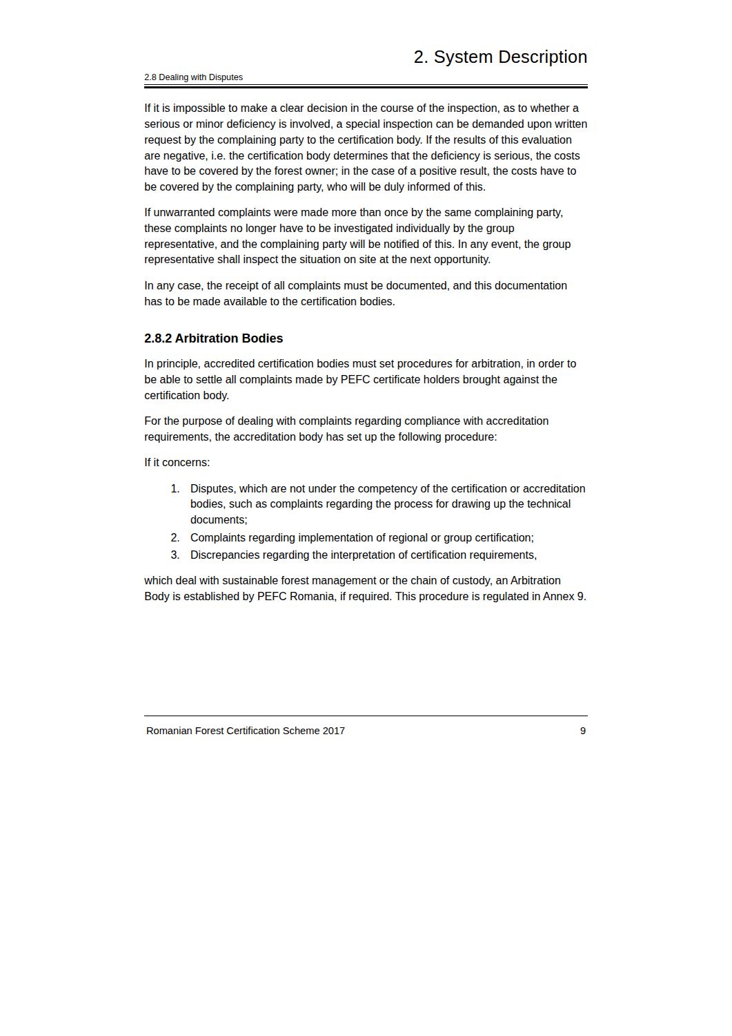2. System Description
2.8 Dealing with Disputes
If it is impossible to make a clear decision in the course of the inspection, as to whether a serious or minor deficiency is involved, a special inspection can be demanded upon written request by the complaining party to the certification body. If the results of this evaluation are negative, i.e. the certification body determines that the deficiency is serious, the costs have to be covered by the forest owner; in the case of a positive result, the costs have to be covered by the complaining party, who will be duly informed of this.
If unwarranted complaints were made more than once by the same complaining party, these complaints no longer have to be investigated individually by the group representative, and the complaining party will be notified of this. In any event, the group representative shall inspect the situation on site at the next opportunity.
In any case, the receipt of all complaints must be documented, and this documentation has to be made available to the certification bodies.
2.8.2 Arbitration Bodies
In principle, accredited certification bodies must set procedures for arbitration, in order to be able to settle all complaints made by PEFC certificate holders brought against the certification body.
For the purpose of dealing with complaints regarding compliance with accreditation requirements, the accreditation body has set up the following procedure:
If it concerns:
Disputes, which are not under the competency of the certification or accreditation bodies, such as complaints regarding the process for drawing up the technical documents;
Complaints regarding implementation of regional or group certification;
Discrepancies regarding the interpretation of certification requirements,
which deal with sustainable forest management or the chain of custody, an Arbitration Body is established by PEFC Romania, if required. This procedure is regulated in Annex 9.
Romanian Forest Certification Scheme 2017
9